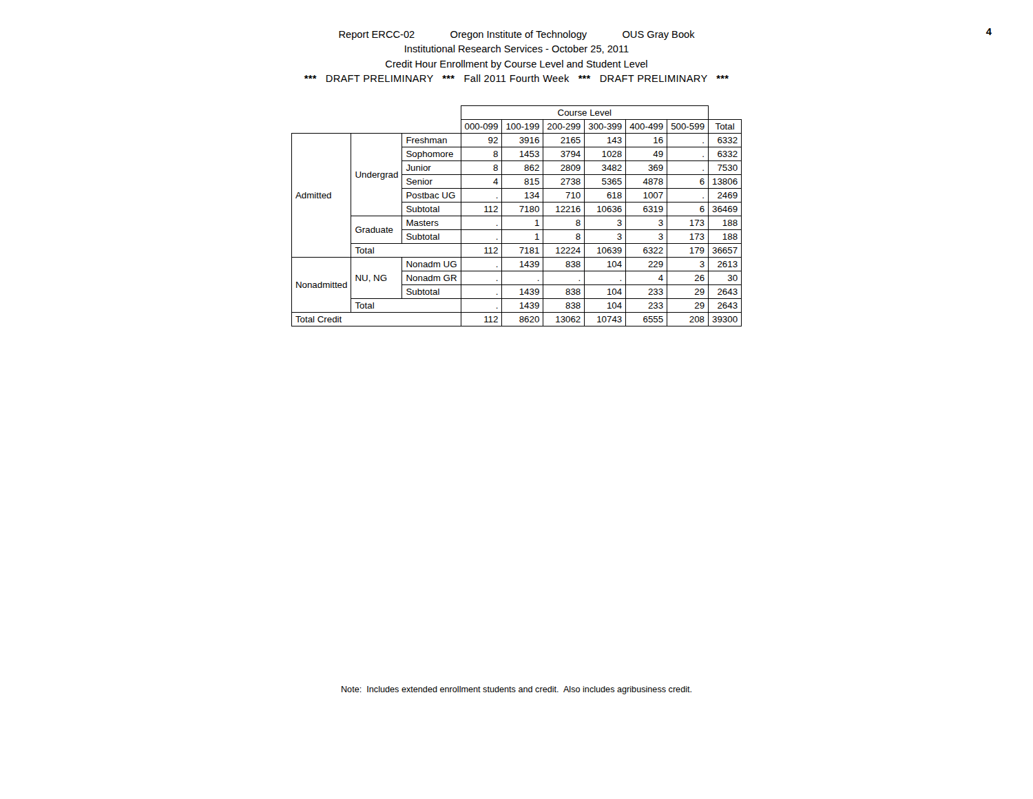4
Report ERCC-02 Oregon Institute of Technology OUS Gray Book
Institutional Research Services - October 25, 2011
Credit Hour Enrollment by Course Level and Student Level
*** DRAFT PRELIMINARY *** Fall 2011 Fourth Week *** DRAFT PRELIMINARY ***
| | Course Level | |
| --- | --- | --- |
| | 000-099 | 100-199 | 200-299 | 300-399 | 400-499 | 500-599 | Total |
| Admitted | Undergrad | Freshman | 92 | 3916 | 2165 | 143 | 16 | . | 6332 |
| Sophomore | 8 | 1453 | 3794 | 1028 | 49 | . | 6332 |
| Junior | 8 | 862 | 2809 | 3482 | 369 | . | 7530 |
| Senior | 4 | 815 | 2738 | 5365 | 4878 | 6 | 13806 |
| Postbac UG | . | 134 | 710 | 618 | 1007 | . | 2469 |
| Subtotal | 112 | 7180 | 12216 | 10636 | 6319 | 6 | 36469 |
| Graduate | Masters | . | 1 | 8 | 3 | 3 | 173 | 188 |
| Subtotal | . | 1 | 8 | 3 | 3 | 173 | 188 |
| Total | 112 | 7181 | 12224 | 10639 | 6322 | 179 | 36657 |
| Nonadmitted | NU, NG | Nonadm UG | . | 1439 | 838 | 104 | 229 | 3 | 2613 |
| Nonadm GR | . | . | . | . | 4 | 26 | 30 |
| Subtotal | . | 1439 | 838 | 104 | 233 | 29 | 2643 |
| Total | . | 1439 | 838 | 104 | 233 | 29 | 2643 |
| Total Credit | 112 | 8620 | 13062 | 10743 | 6555 | 208 | 39300 |
Note: Includes extended enrollment students and credit. Also includes agribusiness credit.